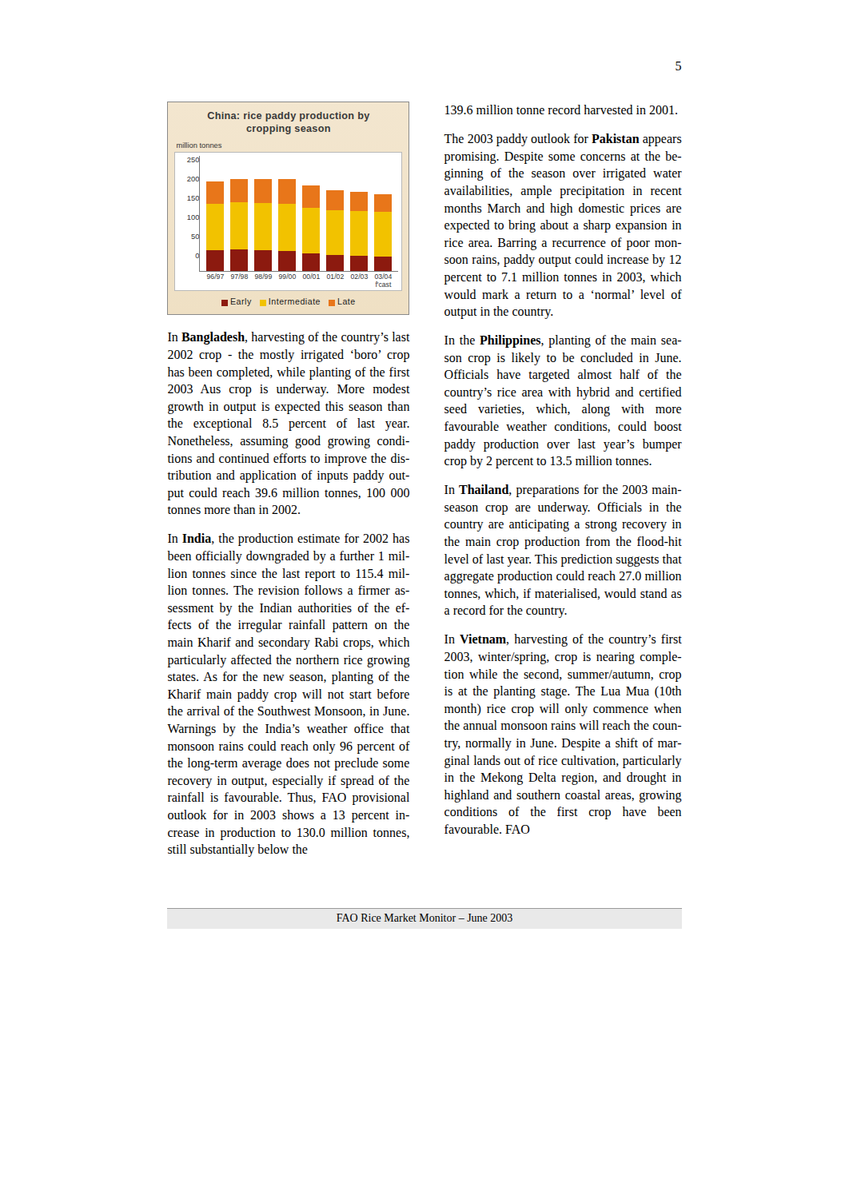5
China: rice paddy production by
cropping season
million tonnes
| 250 200 150 100 50 0 | |
96/97 97/98 98/99 99/00 00/01 01/02 02/03 03/04
f'cast
Early Intermediate Late
In Bangladesh, harvesting of the country’s last 2002 crop - the mostly irrigated ‘boro’ crop has been completed, while planting of the first 2003 Aus crop is underway. More modest growth in output is expected this season than the exceptional 8.5 percent of last year. Nonetheless, assuming good growing conditions and continued efforts to improve the distribution and application of inputs paddy output could reach 39.6 million tonnes, 100 000 tonnes more than in 2002.
In India, the production estimate for 2002 has been officially downgraded by a further 1 million tonnes since the last report to 115.4 million tonnes. The revision follows a firmer assessment by the Indian authorities of the effects of the irregular rainfall pattern on the main Kharif and secondary Rabi crops, which particularly affected the northern rice growing states. As for the new season, planting of the Kharif main paddy crop will not start before the arrival of the Southwest Monsoon, in June. Warnings by the India’s weather office that monsoon rains could reach only 96 percent of the long-term average does not preclude some recovery in output, especially if spread of the rainfall is favourable. Thus, FAO provisional outlook for in 2003 shows a 13 percent increase in production to 130.0 million tonnes, still substantially below the
139.6 million tonne record harvested in 2001.
The 2003 paddy outlook for Pakistan appears promising. Despite some concerns at the beginning of the season over irrigated water availabilities, ample precipitation in recent months March and high domestic prices are expected to bring about a sharp expansion in rice area. Barring a recurrence of poor monsoon rains, paddy output could increase by 12 percent to 7.1 million tonnes in 2003, which would mark a return to a ‘normal’ level of output in the country.
In the Philippines, planting of the main season crop is likely to be concluded in June. Officials have targeted almost half of the country’s rice area with hybrid and certified seed varieties, which, along with more favourable weather conditions, could boost paddy production over last year’s bumper crop by 2 percent to 13.5 million tonnes.
In Thailand, preparations for the 2003 main-season crop are underway. Officials in the country are anticipating a strong recovery in the main crop production from the flood-hit level of last year. This prediction suggests that aggregate production could reach 27.0 million tonnes, which, if materialised, would stand as a record for the country.
In Vietnam, harvesting of the country’s first 2003, winter/spring, crop is nearing completion while the second, summer/autumn, crop is at the planting stage. The Lua Mua (10th month) rice crop will only commence when the annual monsoon rains will reach the country, normally in June. Despite a shift of marginal lands out of rice cultivation, particularly in the Mekong Delta region, and drought in highland and southern coastal areas, growing conditions of the first crop have been favourable. FAO
FAO Rice Market Monitor – June 2003